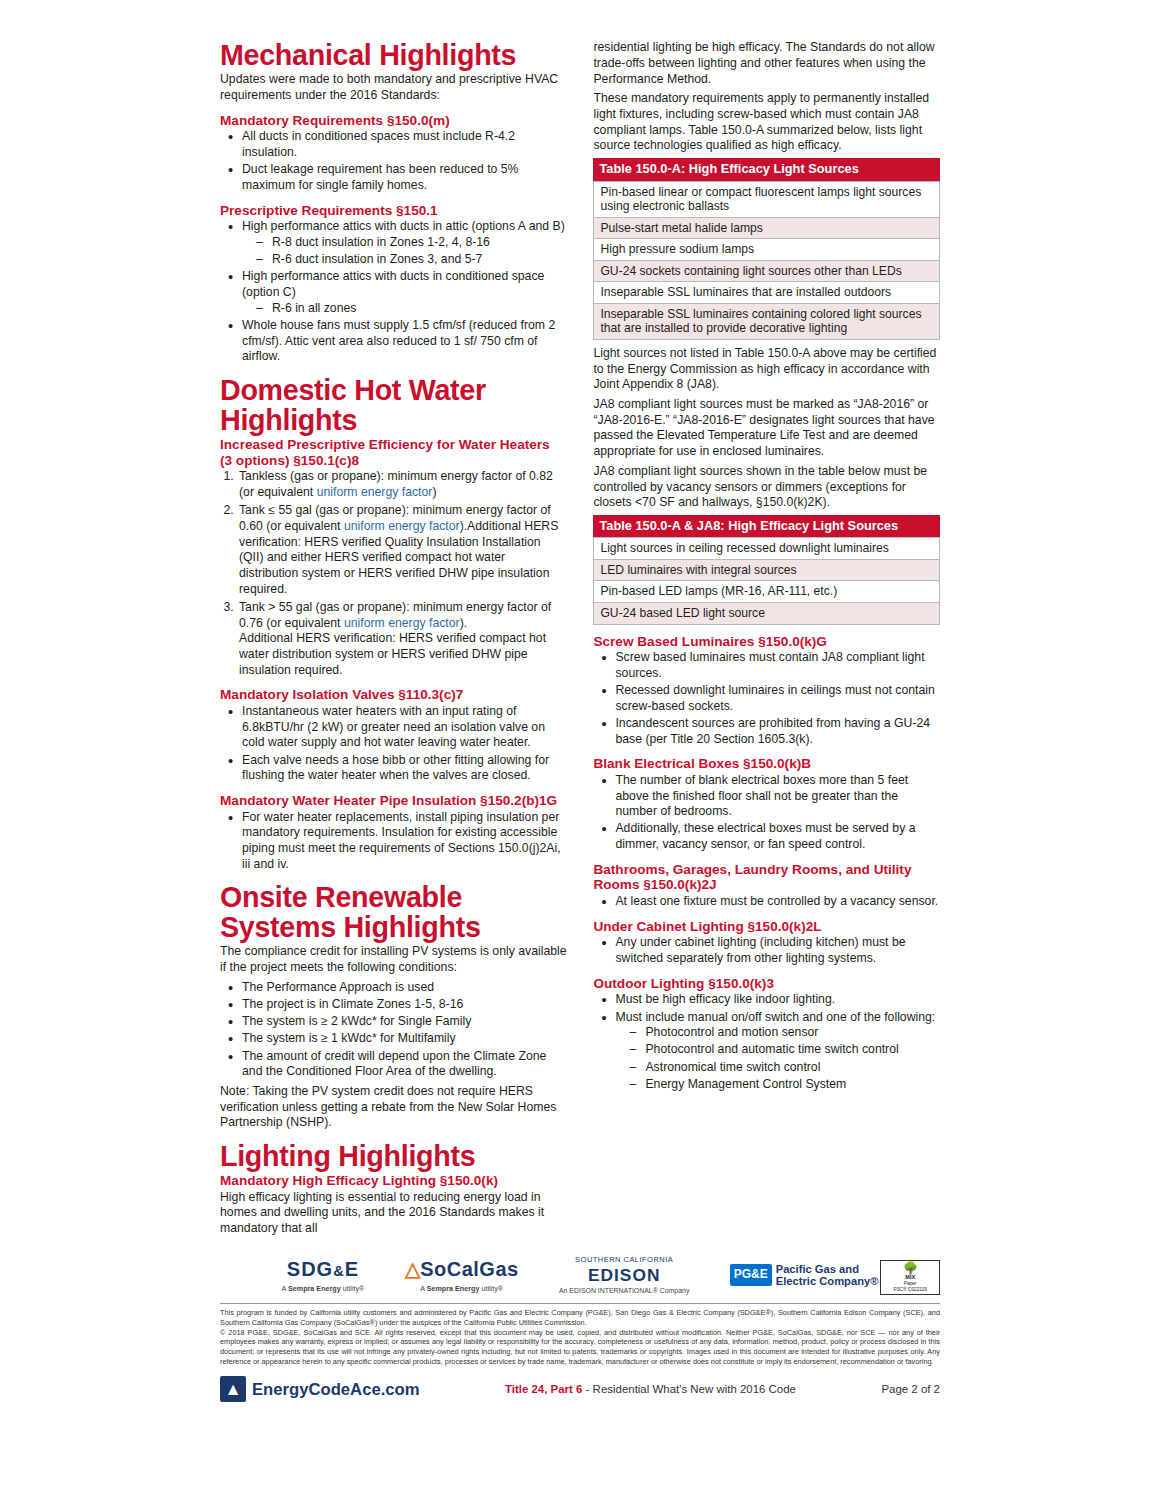Mechanical Highlights
Updates were made to both mandatory and prescriptive HVAC requirements under the 2016 Standards:
Mandatory Requirements §150.0(m)
All ducts in conditioned spaces must include R-4.2 insulation.
Duct leakage requirement has been reduced to 5% maximum for single family homes.
Prescriptive Requirements §150.1
High performance attics with ducts in attic (options A and B)
R-8 duct insulation in Zones 1-2, 4, 8-16
R-6 duct insulation in Zones 3, and 5-7
High performance attics with ducts in conditioned space (option C)
R-6 in all zones
Whole house fans must supply 1.5 cfm/sf (reduced from 2 cfm/sf). Attic vent area also reduced to 1 sf/ 750 cfm of airflow.
Domestic Hot Water Highlights
Increased Prescriptive Efficiency for Water Heaters
(3 options) §150.1(c)8
Tankless (gas or propane): minimum energy factor of 0.82 (or equivalent uniform energy factor)
Tank ≤ 55 gal (gas or propane): minimum energy factor of 0.60 (or equivalent uniform energy factor).Additional HERS verification: HERS verified Quality Insulation Installation (QII) and either HERS verified compact hot water distribution system or HERS verified DHW pipe insulation required.
Tank > 55 gal (gas or propane): minimum energy factor of 0.76 (or equivalent uniform energy factor).
Additional HERS verification: HERS verified compact hot water distribution system or HERS verified DHW pipe insulation required.
Mandatory Isolation Valves §110.3(c)7
Instantaneous water heaters with an input rating of 6.8kBTU/hr (2 kW) or greater need an isolation valve on cold water supply and hot water leaving water heater.
Each valve needs a hose bibb or other fitting allowing for flushing the water heater when the valves are closed.
Mandatory Water Heater Pipe Insulation §150.2(b)1G
For water heater replacements, install piping insulation per mandatory requirements. Insulation for existing accessible piping must meet the requirements of Sections 150.0(j)2Ai, iii and iv.
Onsite Renewable Systems Highlights
The compliance credit for installing PV systems is only available if the project meets the following conditions:
The Performance Approach is used
The project is in Climate Zones 1-5, 8-16
The system is ≥ 2 kWdc* for Single Family
The system is ≥ 1 kWdc* for Multifamily
The amount of credit will depend upon the Climate Zone and the Conditioned Floor Area of the dwelling.
Note: Taking the PV system credit does not require HERS verification unless getting a rebate from the New Solar Homes Partnership (NSHP).
Lighting Highlights
Mandatory High Efficacy Lighting §150.0(k)
High efficacy lighting is essential to reducing energy load in homes and dwelling units, and the 2016 Standards makes it mandatory that all
residential lighting be high efficacy. The Standards do not allow trade-offs between lighting and other features when using the Performance Method.
These mandatory requirements apply to permanently installed light fixtures, including screw-based which must contain JA8 compliant lamps. Table 150.0-A summarized below, lists light source technologies qualified as high efficacy.
Table 150.0-A: High Efficacy Light Sources
| Pin-based linear or compact fluorescent lamps light sources using electronic ballasts |
| Pulse-start metal halide lamps |
| High pressure sodium lamps |
| GU-24 sockets containing light sources other than LEDs |
| Inseparable SSL luminaires that are installed outdoors |
| Inseparable SSL luminaires containing colored light sources that are installed to provide decorative lighting |
Light sources not listed in Table 150.0-A above may be certified to the Energy Commission as high efficacy in accordance with Joint Appendix 8 (JA8).
JA8 compliant light sources must be marked as “JA8-2016” or “JA8-2016-E.” “JA8-2016-E” designates light sources that have passed the Elevated Temperature Life Test and are deemed appropriate for use in enclosed luminaires.
JA8 compliant light sources shown in the table below must be controlled by vacancy sensors or dimmers (exceptions for closets <70 SF and hallways, §150.0(k)2K).
Table 150.0-A & JA8: High Efficacy Light Sources
| Light sources in ceiling recessed downlight luminaires |
| LED luminaires with integral sources |
| Pin-based LED lamps (MR-16, AR-111, etc.) |
| GU-24 based LED light source |
Screw Based Luminaires §150.0(k)G
Screw based luminaires must contain JA8 compliant light sources.
Recessed downlight luminaires in ceilings must not contain screw-based sockets.
Incandescent sources are prohibited from having a GU-24 base (per Title 20 Section 1605.3(k).
Blank Electrical Boxes §150.0(k)B
The number of blank electrical boxes more than 5 feet above the finished floor shall not be greater than the number of bedrooms.
Additionally, these electrical boxes must be served by a dimmer, vacancy sensor, or fan speed control.
Bathrooms, Garages, Laundry Rooms, and Utility Rooms §150.0(k)2J
At least one fixture must be controlled by a vacancy sensor.
Under Cabinet Lighting §150.0(k)2L
Any under cabinet lighting (including kitchen) must be switched separately from other lighting systems.
Outdoor Lighting §150.0(k)3
Must be high efficacy like indoor lighting.
Must include manual on/off switch and one of the following:
Photocontrol and motion sensor
Photocontrol and automatic time switch control
Astronomical time switch control
Energy Management Control System
🌳
MIX
Paper
FSC® C022119
SDG&E
A Sempra Energy utility®
△SoCalGas
A Sempra Energy utility®
SOUTHERN CALIFORNIA
EDISON
An EDISON INTERNATIONAL® Company
PG&E
Pacific Gas and
Electric Company®
This program is funded by California utility customers and administered by Pacific Gas and Electric Company (PG&E), San Diego Gas & Electric Company (SDG&E®), Southern California Edison Company (SCE), and Southern California Gas Company (SoCalGas®) under the auspices of the California Public Utilities Commission.
© 2018 PG&E, SDG&E, SoCalGas and SCE. All rights reserved, except that this document may be used, copied, and distributed without modification. Neither PG&E, SoCalGas, SDG&E, nor SCE — nor any of their employees makes any warranty, express or implied; or assumes any legal liability or responsibility for the accuracy, completeness or usefulness of any data, information, method, product, policy or process disclosed in this document; or represents that its use will not infringe any privately-owned rights including, but not limited to patents, trademarks or copyrights. Images used in this document are intended for illustrative purposes only. Any reference or appearance herein to any specific commercial products, processes or services by trade name, trademark, manufacturer or otherwise does not constitute or imply its endorsement, recommendation or favoring.
▲
EnergyCodeAce.com
Title 24, Part 6 - Residential What's New with 2016 Code
Page 2 of 2